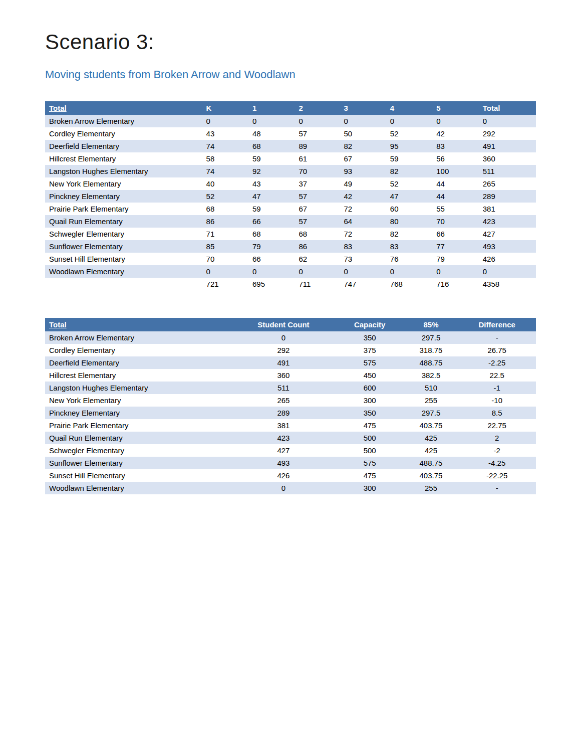Scenario 3:
Moving students from Broken Arrow and Woodlawn
| Total | K | 1 | 2 | 3 | 4 | 5 | Total |
| --- | --- | --- | --- | --- | --- | --- | --- |
| Broken Arrow Elementary | 0 | 0 | 0 | 0 | 0 | 0 | 0 |
| Cordley Elementary | 43 | 48 | 57 | 50 | 52 | 42 | 292 |
| Deerfield Elementary | 74 | 68 | 89 | 82 | 95 | 83 | 491 |
| Hillcrest Elementary | 58 | 59 | 61 | 67 | 59 | 56 | 360 |
| Langston Hughes Elementary | 74 | 92 | 70 | 93 | 82 | 100 | 511 |
| New York Elementary | 40 | 43 | 37 | 49 | 52 | 44 | 265 |
| Pinckney Elementary | 52 | 47 | 57 | 42 | 47 | 44 | 289 |
| Prairie Park Elementary | 68 | 59 | 67 | 72 | 60 | 55 | 381 |
| Quail Run Elementary | 86 | 66 | 57 | 64 | 80 | 70 | 423 |
| Schwegler Elementary | 71 | 68 | 68 | 72 | 82 | 66 | 427 |
| Sunflower Elementary | 85 | 79 | 86 | 83 | 83 | 77 | 493 |
| Sunset Hill Elementary | 70 | 66 | 62 | 73 | 76 | 79 | 426 |
| Woodlawn Elementary | 0 | 0 | 0 | 0 | 0 | 0 | 0 |
| | 721 | 695 | 711 | 747 | 768 | 716 | 4358 |
| Total | Student Count | Capacity | 85% | Difference |
| --- | --- | --- | --- | --- |
| Broken Arrow Elementary | 0 | 350 | 297.5 | - |
| Cordley Elementary | 292 | 375 | 318.75 | 26.75 |
| Deerfield Elementary | 491 | 575 | 488.75 | -2.25 |
| Hillcrest Elementary | 360 | 450 | 382.5 | 22.5 |
| Langston Hughes Elementary | 511 | 600 | 510 | -1 |
| New York Elementary | 265 | 300 | 255 | -10 |
| Pinckney Elementary | 289 | 350 | 297.5 | 8.5 |
| Prairie Park Elementary | 381 | 475 | 403.75 | 22.75 |
| Quail Run Elementary | 423 | 500 | 425 | 2 |
| Schwegler Elementary | 427 | 500 | 425 | -2 |
| Sunflower Elementary | 493 | 575 | 488.75 | -4.25 |
| Sunset Hill Elementary | 426 | 475 | 403.75 | -22.25 |
| Woodlawn Elementary | 0 | 300 | 255 | - |